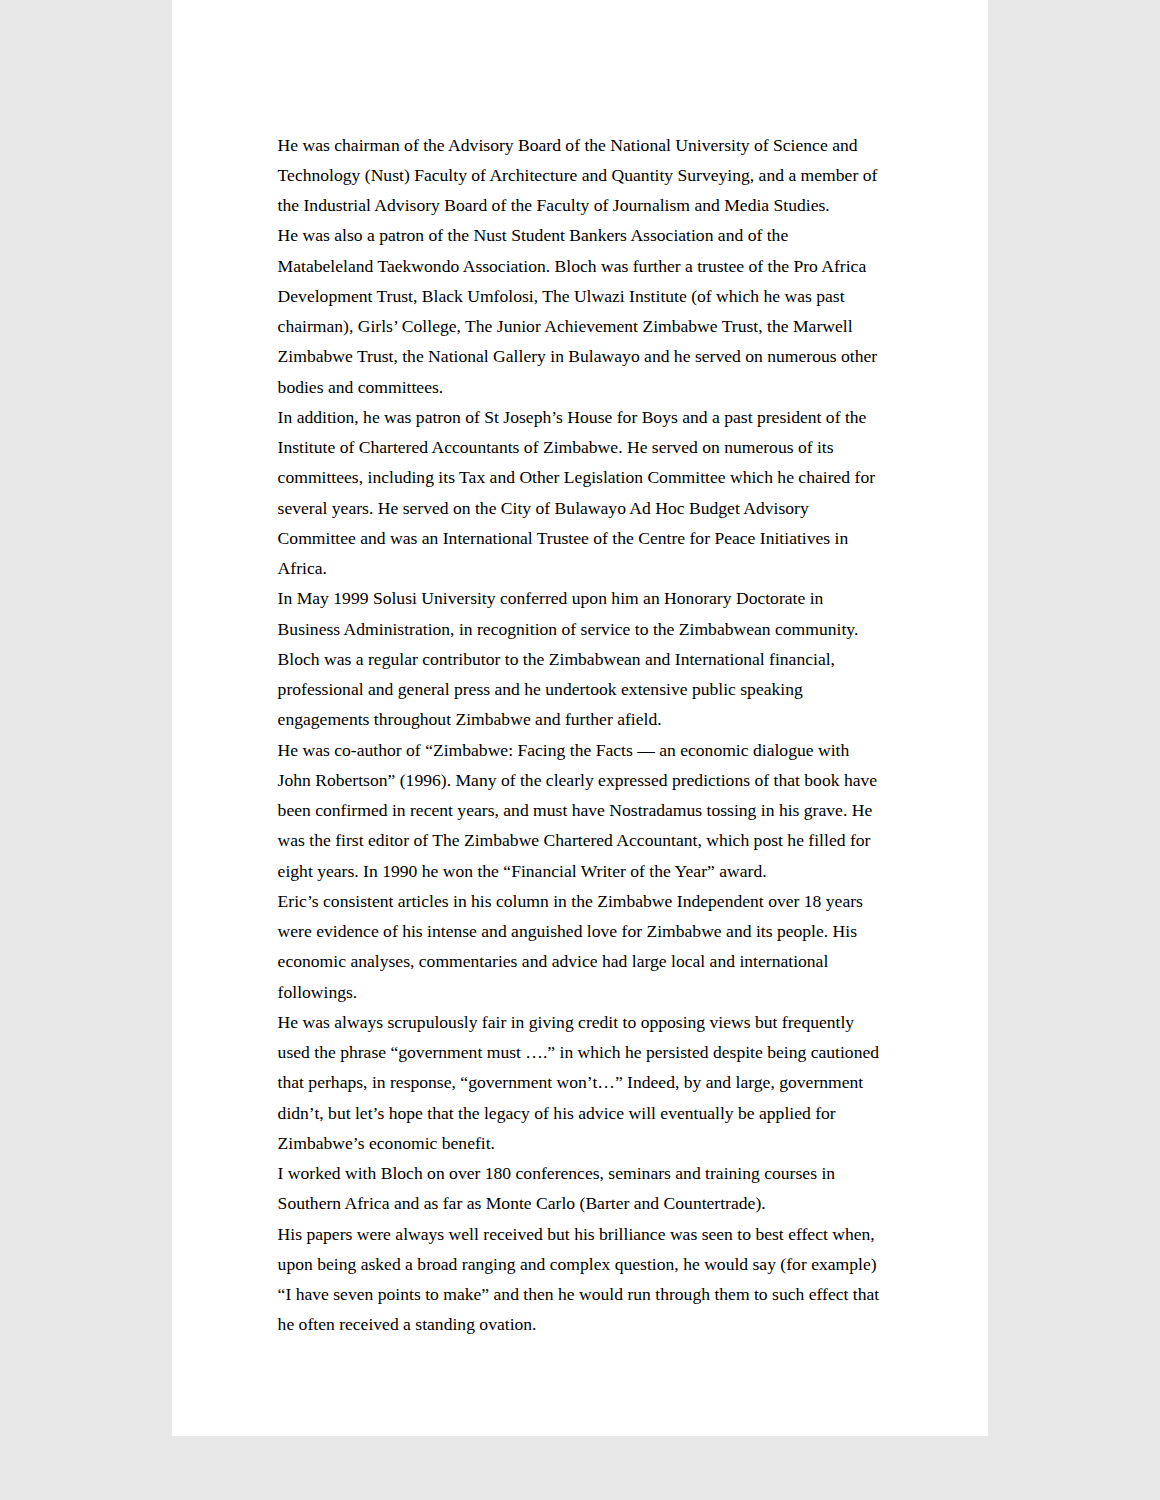He was chairman of the Advisory Board of the National University of Science and Technology (Nust) Faculty of Architecture and Quantity Surveying, and a member of the Industrial Advisory Board of the Faculty of Journalism and Media Studies.
He was also a patron of the Nust Student Bankers Association and of the Matabeleland Taekwondo Association. Bloch was further a trustee of the Pro Africa Development Trust, Black Umfolosi, The Ulwazi Institute (of which he was past chairman), Girls’ College, The Junior Achievement Zimbabwe Trust, the Marwell Zimbabwe Trust, the National Gallery in Bulawayo and he served on numerous other bodies and committees.
In addition, he was patron of St Joseph’s House for Boys and a past president of the Institute of Chartered Accountants of Zimbabwe. He served on numerous of its committees, including its Tax and Other Legislation Committee which he chaired for several years. He served on the City of Bulawayo Ad Hoc Budget Advisory Committee and was an International Trustee of the Centre for Peace Initiatives in Africa.
In May 1999 Solusi University conferred upon him an Honorary Doctorate in Business Administration, in recognition of service to the Zimbabwean community. Bloch was a regular contributor to the Zimbabwean and International financial, professional and general press and he undertook extensive public speaking engagements throughout Zimbabwe and further afield.
He was co-author of “Zimbabwe: Facing the Facts — an economic dialogue with John Robertson” (1996). Many of the clearly expressed predictions of that book have been confirmed in recent years, and must have Nostradamus tossing in his grave. He was the first editor of The Zimbabwe Chartered Accountant, which post he filled for eight years. In 1990 he won the “Financial Writer of the Year” award.
Eric’s consistent articles in his column in the Zimbabwe Independent over 18 years were evidence of his intense and anguished love for Zimbabwe and its people. His economic analyses, commentaries and advice had large local and international followings.
He was always scrupulously fair in giving credit to opposing views but frequently used the phrase “government must ….” in which he persisted despite being cautioned that perhaps, in response, “government won’t…” Indeed, by and large, government didn’t, but let’s hope that the legacy of his advice will eventually be applied for Zimbabwe’s economic benefit.
I worked with Bloch on over 180 conferences, seminars and training courses in Southern Africa and as far as Monte Carlo (Barter and Countertrade).
His papers were always well received but his brilliance was seen to best effect when, upon being asked a broad ranging and complex question, he would say (for example) “I have seven points to make” and then he would run through them to such effect that he often received a standing ovation.